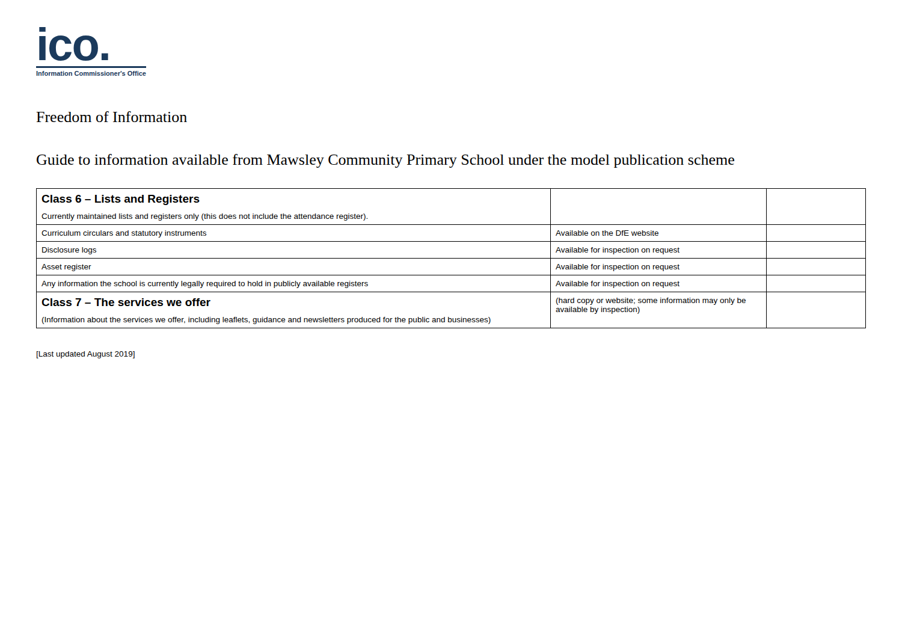ico.
Information Commissioner's Office
Freedom of Information
Guide to information available from Mawsley Community Primary School under the model publication scheme
| Class 6 – Lists and Registers Currently maintained lists and registers only (this does not include the attendance register). | | |
| Curriculum circulars and statutory instruments | Available on the DfE website | |
| Disclosure logs | Available for inspection on request | |
| Asset register | Available for inspection on request | |
| Any information the school is currently legally required to hold in publicly available registers | Available for inspection on request | |
| Class 7 – The services we offer (Information about the services we offer, including leaflets, guidance and newsletters produced for the public and businesses) | (hard copy or website; some information may only be available by inspection) | |
[Last updated August 2019]